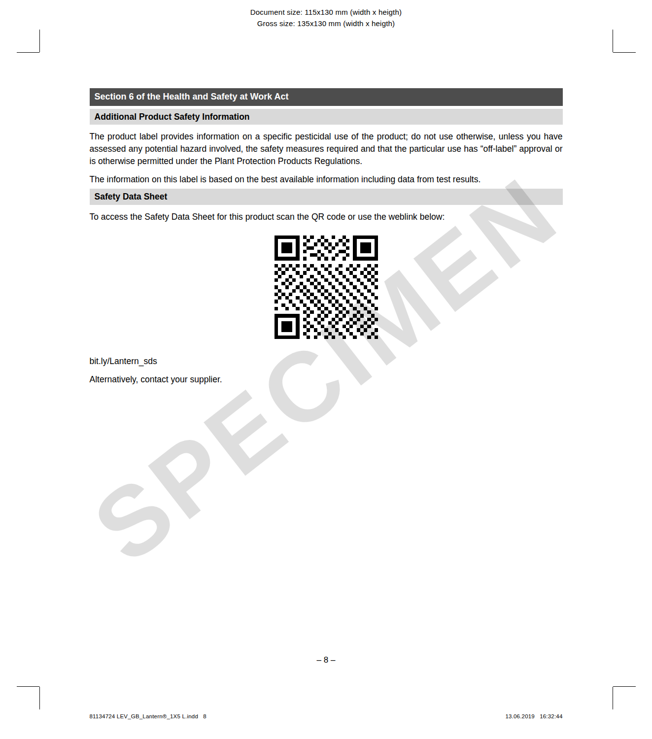Document size: 115x130 mm (width x heigth)
Gross size: 135x130 mm (width x heigth)
Section 6 of the Health and Safety at Work Act
Additional Product Safety Information
The product label provides information on a specific pesticidal use of the product; do not use otherwise, unless you have assessed any potential hazard involved, the safety measures required and that the particular use has “off-label” approval or is otherwise permitted under the Plant Protection Products Regulations.
The information on this label is based on the best available information including data from test results.
Safety Data Sheet
To access the Safety Data Sheet for this product scan the QR code or use the weblink below:
bit.ly/Lantern_sds
Alternatively, contact your supplier.
SPECIMEN
– 8 –
81134724 LEV_GB_Lantern®_1X5 L.indd 8 13.06.2019 16:32:44